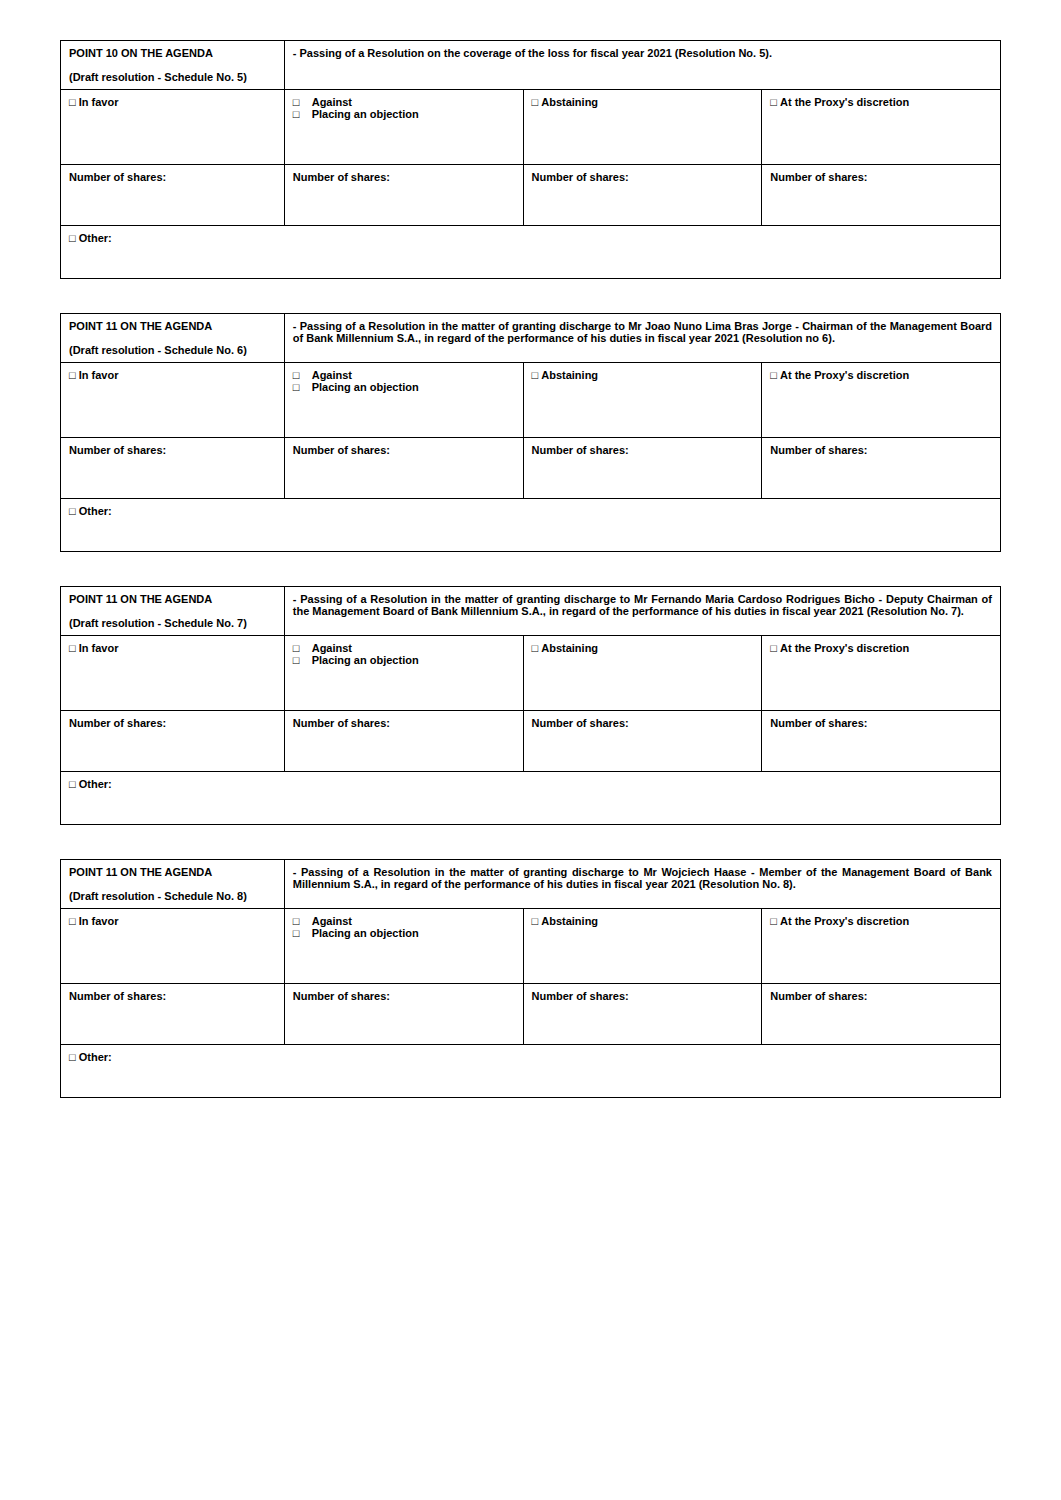| POINT 10 ON THE AGENDA (Draft resolution - Schedule No. 5) | - Passing of a Resolution on the coverage of the loss for fiscal year 2021 (Resolution No. 5). |
| □ In favor | □ Against □ Placing an objection | □ Abstaining | □ At the Proxy's discretion |
| Number of shares: | Number of shares: | Number of shares: | Number of shares: |
| □ Other: |
| POINT 11 ON THE AGENDA (Draft resolution - Schedule No. 6) | - Passing of a Resolution in the matter of granting discharge to Mr Joao Nuno Lima Bras Jorge - Chairman of the Management Board of Bank Millennium S.A., in regard of the performance of his duties in fiscal year 2021 (Resolution no 6). |
| □ In favor | □ Against □ Placing an objection | □ Abstaining | □ At the Proxy's discretion |
| Number of shares: | Number of shares: | Number of shares: | Number of shares: |
| □ Other: |
| POINT 11 ON THE AGENDA (Draft resolution - Schedule No. 7) | - Passing of a Resolution in the matter of granting discharge to Mr Fernando Maria Cardoso Rodrigues Bicho - Deputy Chairman of the Management Board of Bank Millennium S.A., in regard of the performance of his duties in fiscal year 2021 (Resolution No. 7). |
| □ In favor | □ Against □ Placing an objection | □ Abstaining | □ At the Proxy's discretion |
| Number of shares: | Number of shares: | Number of shares: | Number of shares: |
| □ Other: |
| POINT 11 ON THE AGENDA (Draft resolution - Schedule No. 8) | - Passing of a Resolution in the matter of granting discharge to Mr Wojciech Haase - Member of the Management Board of Bank Millennium S.A., in regard of the performance of his duties in fiscal year 2021 (Resolution No. 8). |
| □ In favor | □ Against □ Placing an objection | □ Abstaining | □ At the Proxy's discretion |
| Number of shares: | Number of shares: | Number of shares: | Number of shares: |
| □ Other: |